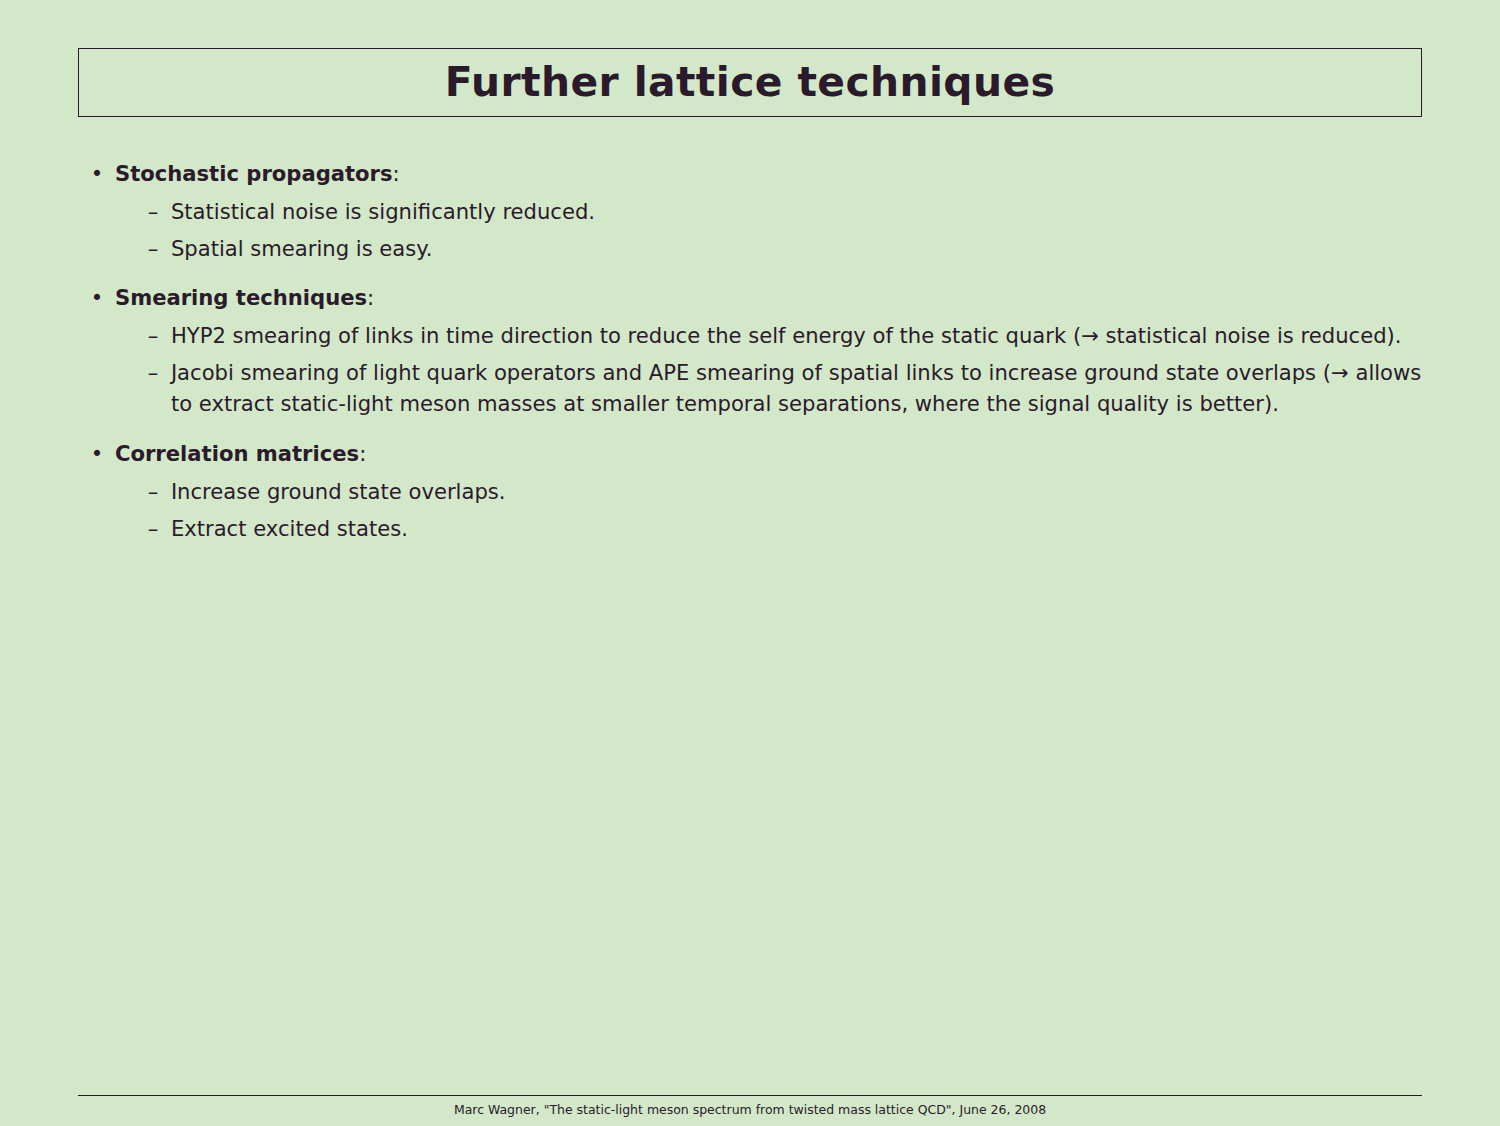Further lattice techniques
Stochastic propagators:
Statistical noise is significantly reduced.
Spatial smearing is easy.
Smearing techniques:
HYP2 smearing of links in time direction to reduce the self energy of the static quark (→ statistical noise is reduced).
Jacobi smearing of light quark operators and APE smearing of spatial links to increase ground state overlaps (→ allows to extract static-light meson masses at smaller temporal separations, where the signal quality is better).
Correlation matrices:
Increase ground state overlaps.
Extract excited states.
Marc Wagner, "The static-light meson spectrum from twisted mass lattice QCD", June 26, 2008